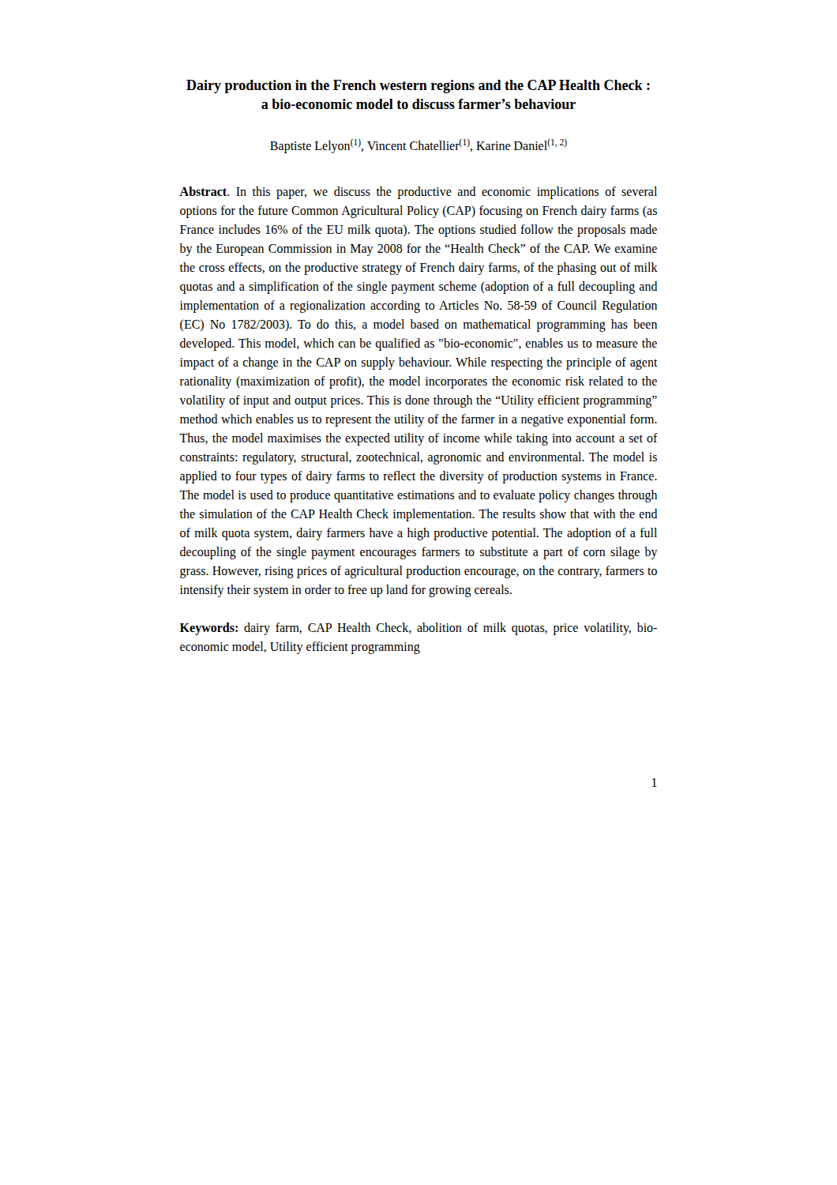Dairy production in the French western regions and the CAP Health Check :
a bio-economic model to discuss farmer’s behaviour
Baptiste Lelyon(1), Vincent Chatellier(1), Karine Daniel(1, 2)
Abstract. In this paper, we discuss the productive and economic implications of several options for the future Common Agricultural Policy (CAP) focusing on French dairy farms (as France includes 16% of the EU milk quota). The options studied follow the proposals made by the European Commission in May 2008 for the “Health Check” of the CAP. We examine the cross effects, on the productive strategy of French dairy farms, of the phasing out of milk quotas and a simplification of the single payment scheme (adoption of a full decoupling and implementation of a regionalization according to Articles No. 58-59 of Council Regulation (EC) No 1782/2003). To do this, a model based on mathematical programming has been developed. This model, which can be qualified as "bio-economic", enables us to measure the impact of a change in the CAP on supply behaviour. While respecting the principle of agent rationality (maximization of profit), the model incorporates the economic risk related to the volatility of input and output prices. This is done through the “Utility efficient programming” method which enables us to represent the utility of the farmer in a negative exponential form. Thus, the model maximises the expected utility of income while taking into account a set of constraints: regulatory, structural, zootechnical, agronomic and environmental. The model is applied to four types of dairy farms to reflect the diversity of production systems in France. The model is used to produce quantitative estimations and to evaluate policy changes through the simulation of the CAP Health Check implementation. The results show that with the end of milk quota system, dairy farmers have a high productive potential. The adoption of a full decoupling of the single payment encourages farmers to substitute a part of corn silage by grass. However, rising prices of agricultural production encourage, on the contrary, farmers to intensify their system in order to free up land for growing cereals.
Keywords: dairy farm, CAP Health Check, abolition of milk quotas, price volatility, bio-economic model, Utility efficient programming
1